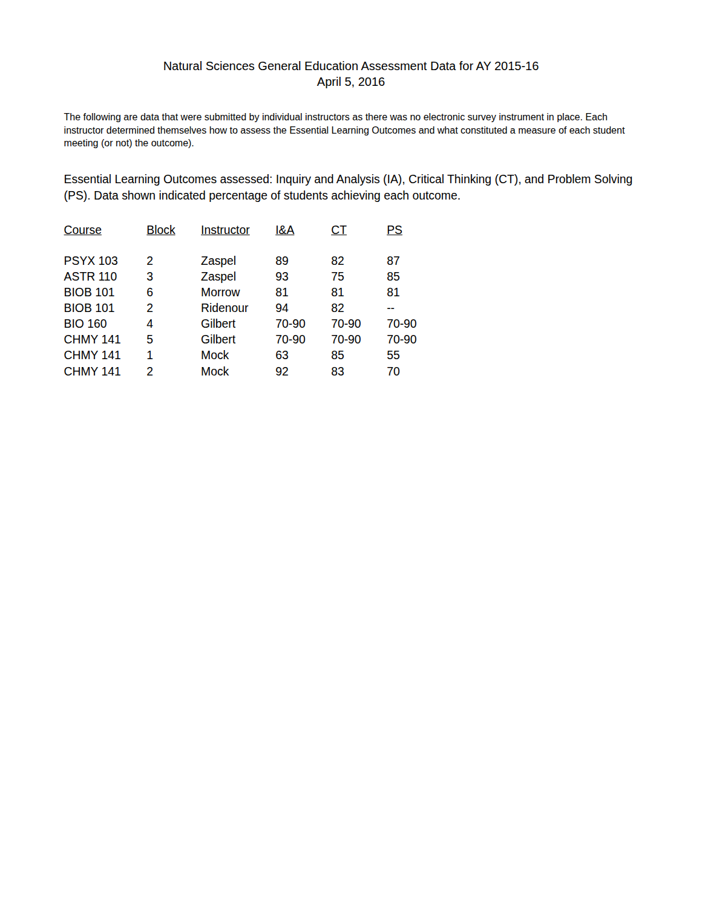Natural Sciences General Education Assessment Data for AY 2015-16 April 5, 2016
The following are data that were submitted by individual instructors as there was no electronic survey instrument in place. Each instructor determined themselves how to assess the Essential Learning Outcomes and what constituted a measure of each student meeting (or not) the outcome).
Essential Learning Outcomes assessed: Inquiry and Analysis (IA), Critical Thinking (CT), and Problem Solving (PS). Data shown indicated percentage of students achieving each outcome.
| Course | Block | Instructor | I&A | CT | PS |
| --- | --- | --- | --- | --- | --- |
| PSYX 103 | 2 | Zaspel | 89 | 82 | 87 |
| ASTR 110 | 3 | Zaspel | 93 | 75 | 85 |
| BIOB 101 | 6 | Morrow | 81 | 81 | 81 |
| BIOB 101 | 2 | Ridenour | 94 | 82 | -- |
| BIO 160 | 4 | Gilbert | 70-90 | 70-90 | 70-90 |
| CHMY 141 | 5 | Gilbert | 70-90 | 70-90 | 70-90 |
| CHMY 141 | 1 | Mock | 63 | 85 | 55 |
| CHMY 141 | 2 | Mock | 92 | 83 | 70 |